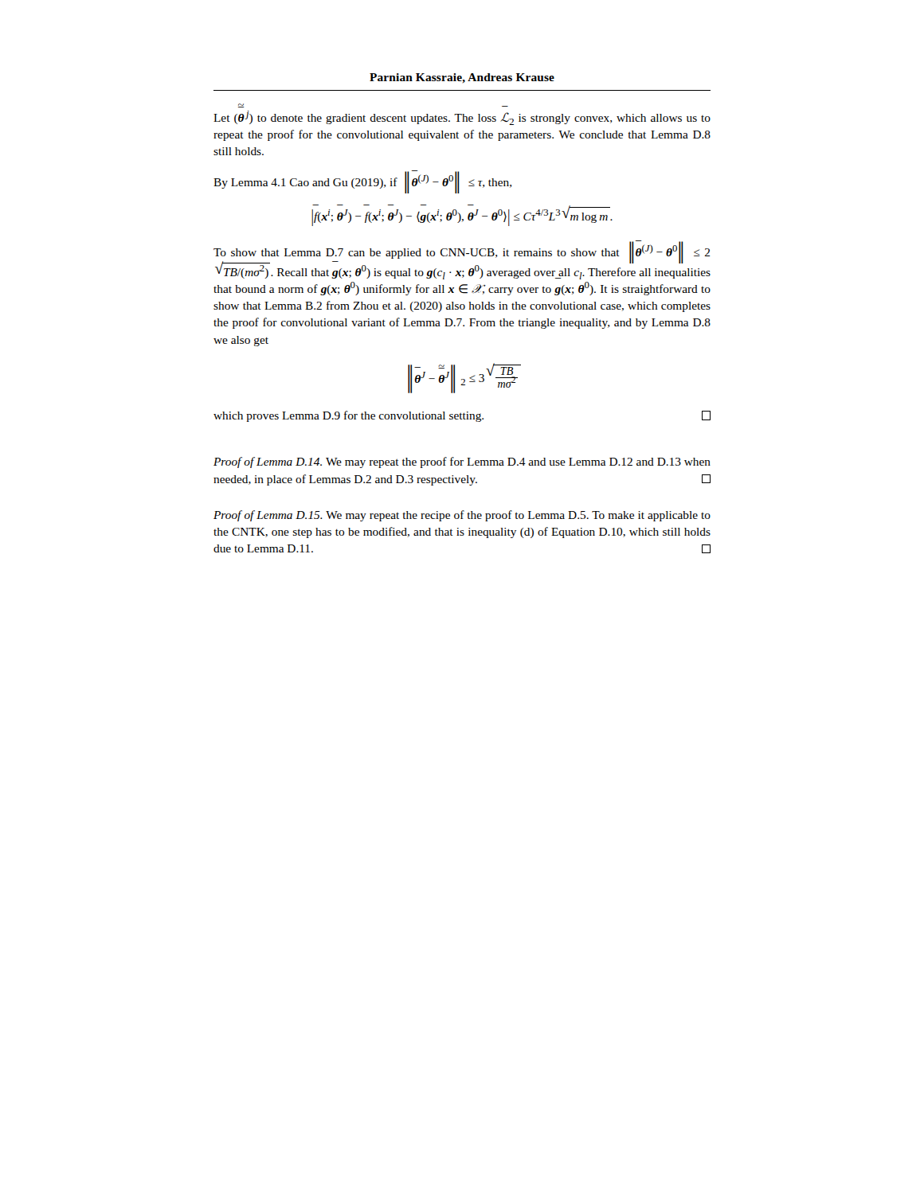Parnian Kassraie, Andreas Krause
Let (~̅θ j) to denote the gradient descent updates. The loss ̅ℒ2 is strongly convex, which allows us to repeat the proof for the convolutional equivalent of the parameters. We conclude that Lemma D.8 still holds.
By Lemma 4.1 Cao and Gu (2019), if ∥̅θ(J) − θ0∥ ≤ τ, then,
|̅f(xi; ̅θJ) − ̅f(xi; ̅θJ) − ⟨̅g(xi; θ0), ̅θJ − θ0⟩| ≤ Cτ4/3L3m log m.
To show that Lemma D.7 can be applied to CNN-UCB, it remains to show that ∥̅θ(J) − θ0∥ ≤ 2TB/(mσ2). Recall that ̅g(x; θ0) is equal to g(cl · x; θ0) averaged over all cl. Therefore all inequalities that bound a norm of g(x; θ0) uniformly for all x ∈ 𝒳, carry over to ̅g(x; θ0). It is straightforward to show that Lemma B.2 from Zhou et al. (2020) also holds in the convolutional case, which completes the proof for convolutional variant of Lemma D.7. From the triangle inequality, and by Lemma D.8 we also get
∥̅θJ − ~̅θJ∥2 ≤ 3TB mσ2
which proves Lemma D.9 for the convolutional setting.
Proof of Lemma D.14. We may repeat the proof for Lemma D.4 and use Lemma D.12 and D.13 when needed, in place of Lemmas D.2 and D.3 respectively.
Proof of Lemma D.15. We may repeat the recipe of the proof to Lemma D.5. To make it applicable to the CNTK, one step has to be modified, and that is inequality (d) of Equation D.10, which still holds due to Lemma D.11.